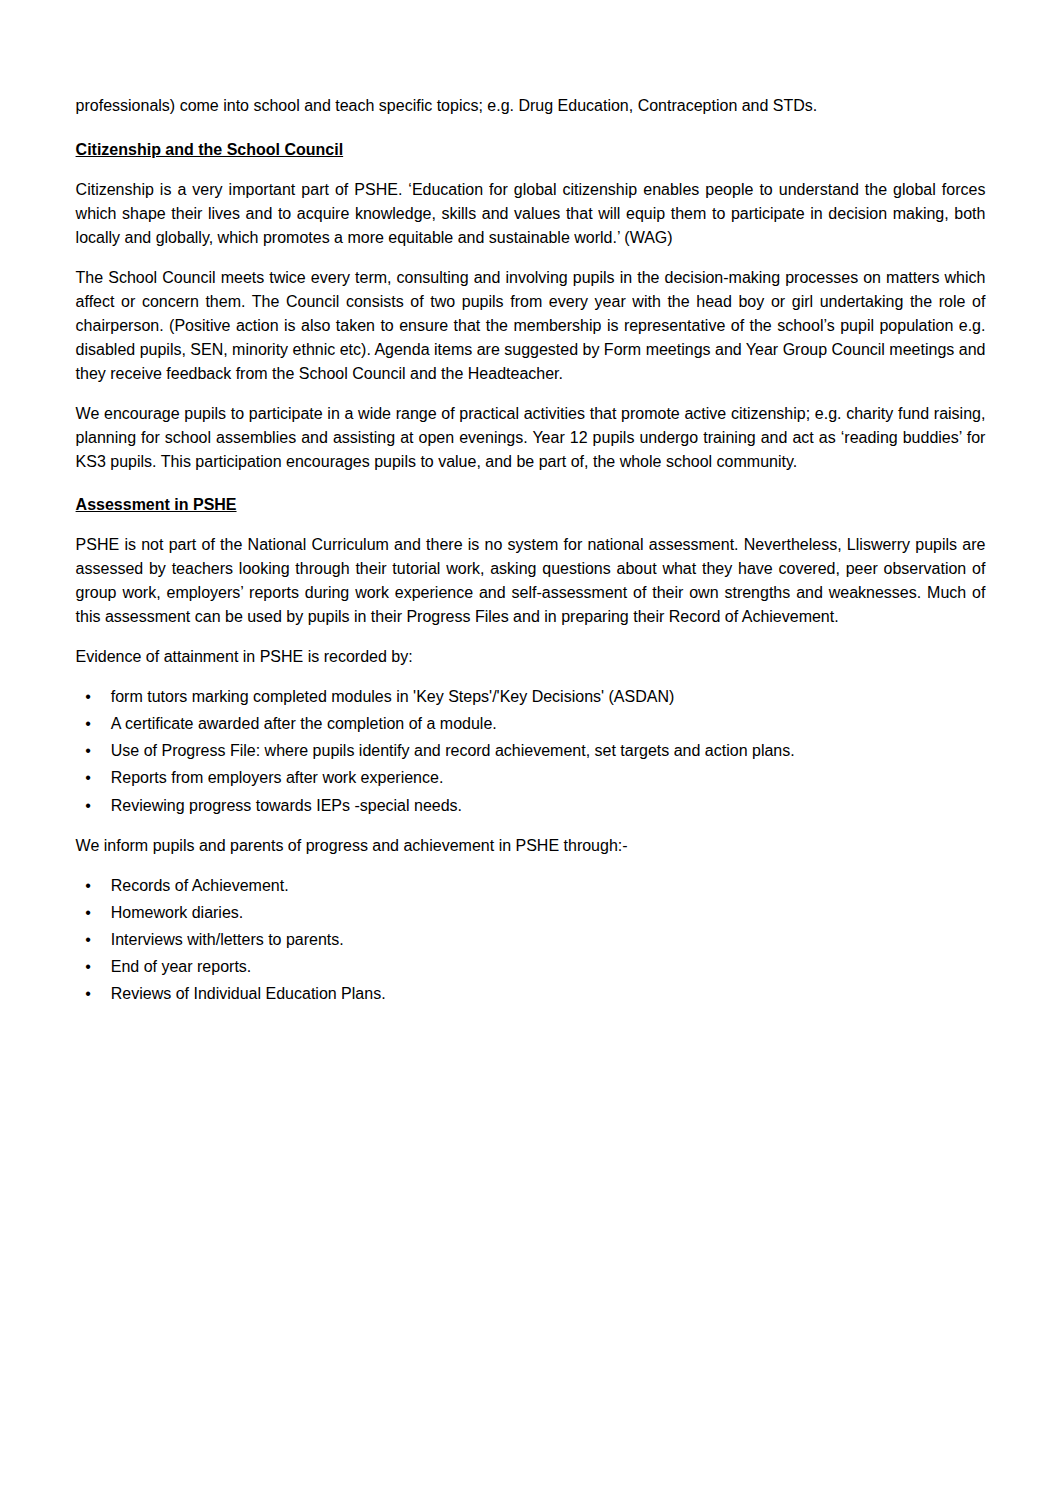professionals) come into school and teach specific topics; e.g. Drug Education, Contraception and STDs.
Citizenship and the School Council
Citizenship is a very important part of PSHE. ‘Education for global citizenship enables people to understand the global forces which shape their lives and to acquire knowledge, skills and values that will equip them to participate in decision making, both locally and globally, which promotes a more equitable and sustainable world.’ (WAG)
The School Council meets twice every term, consulting and involving pupils in the decision-making processes on matters which affect or concern them. The Council consists of two pupils from every year with the head boy or girl undertaking the role of chairperson. (Positive action is also taken to ensure that the membership is representative of the school’s pupil population e.g. disabled pupils, SEN, minority ethnic etc). Agenda items are suggested by Form meetings and Year Group Council meetings and they receive feedback from the School Council and the Headteacher.
We encourage pupils to participate in a wide range of practical activities that promote active citizenship; e.g. charity fund raising, planning for school assemblies and assisting at open evenings. Year 12 pupils undergo training and act as ‘reading buddies’ for KS3 pupils. This participation encourages pupils to value, and be part of, the whole school community.
Assessment in PSHE
PSHE is not part of the National Curriculum and there is no system for national assessment. Nevertheless, Lliswerry pupils are assessed by teachers looking through their tutorial work, asking questions about what they have covered, peer observation of group work, employers’ reports during work experience and self-assessment of their own strengths and weaknesses. Much of this assessment can be used by pupils in their Progress Files and in preparing their Record of Achievement.
Evidence of attainment in PSHE is recorded by:
form tutors marking completed modules in 'Key Steps'/'Key Decisions' (ASDAN)
A certificate awarded after the completion of a module.
Use of Progress File: where pupils identify and record achievement, set targets and action plans.
Reports from employers after work experience.
Reviewing progress towards IEPs -special needs.
We inform pupils and parents of progress and achievement in PSHE through:-
Records of Achievement.
Homework diaries.
Interviews with/letters to parents.
End of year reports.
Reviews of Individual Education Plans.